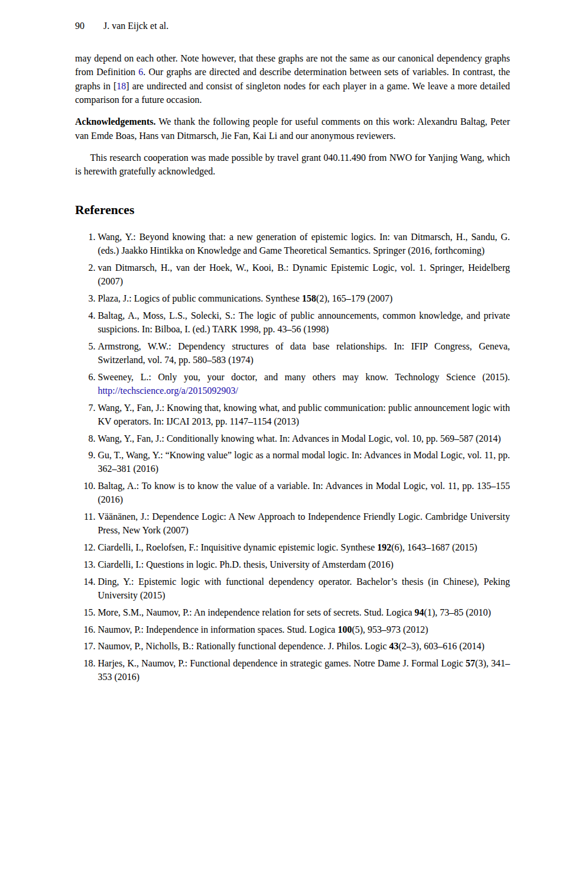90 J. van Eijck et al.
may depend on each other. Note however, that these graphs are not the same as our canonical dependency graphs from Definition 6. Our graphs are directed and describe determination between sets of variables. In contrast, the graphs in [18] are undirected and consist of singleton nodes for each player in a game. We leave a more detailed comparison for a future occasion.
Acknowledgements. We thank the following people for useful comments on this work: Alexandru Baltag, Peter van Emde Boas, Hans van Ditmarsch, Jie Fan, Kai Li and our anonymous reviewers.
This research cooperation was made possible by travel grant 040.11.490 from NWO for Yanjing Wang, which is herewith gratefully acknowledged.
References
Wang, Y.: Beyond knowing that: a new generation of epistemic logics. In: van Ditmarsch, H., Sandu, G. (eds.) Jaakko Hintikka on Knowledge and Game Theoretical Semantics. Springer (2016, forthcoming)
van Ditmarsch, H., van der Hoek, W., Kooi, B.: Dynamic Epistemic Logic, vol. 1. Springer, Heidelberg (2007)
Plaza, J.: Logics of public communications. Synthese 158(2), 165–179 (2007)
Baltag, A., Moss, L.S., Solecki, S.: The logic of public announcements, common knowledge, and private suspicions. In: Bilboa, I. (ed.) TARK 1998, pp. 43–56 (1998)
Armstrong, W.W.: Dependency structures of data base relationships. In: IFIP Congress, Geneva, Switzerland, vol. 74, pp. 580–583 (1974)
Sweeney, L.: Only you, your doctor, and many others may know. Technology Science (2015). http://techscience.org/a/2015092903/
Wang, Y., Fan, J.: Knowing that, knowing what, and public communication: public announcement logic with KV operators. In: IJCAI 2013, pp. 1147–1154 (2013)
Wang, Y., Fan, J.: Conditionally knowing what. In: Advances in Modal Logic, vol. 10, pp. 569–587 (2014)
Gu, T., Wang, Y.: “Knowing value” logic as a normal modal logic. In: Advances in Modal Logic, vol. 11, pp. 362–381 (2016)
Baltag, A.: To know is to know the value of a variable. In: Advances in Modal Logic, vol. 11, pp. 135–155 (2016)
Väänänen, J.: Dependence Logic: A New Approach to Independence Friendly Logic. Cambridge University Press, New York (2007)
Ciardelli, I., Roelofsen, F.: Inquisitive dynamic epistemic logic. Synthese 192(6), 1643–1687 (2015)
Ciardelli, I.: Questions in logic. Ph.D. thesis, University of Amsterdam (2016)
Ding, Y.: Epistemic logic with functional dependency operator. Bachelor’s thesis (in Chinese), Peking University (2015)
More, S.M., Naumov, P.: An independence relation for sets of secrets. Stud. Logica 94(1), 73–85 (2010)
Naumov, P.: Independence in information spaces. Stud. Logica 100(5), 953–973 (2012)
Naumov, P., Nicholls, B.: Rationally functional dependence. J. Philos. Logic 43(2–3), 603–616 (2014)
Harjes, K., Naumov, P.: Functional dependence in strategic games. Notre Dame J. Formal Logic 57(3), 341–353 (2016)